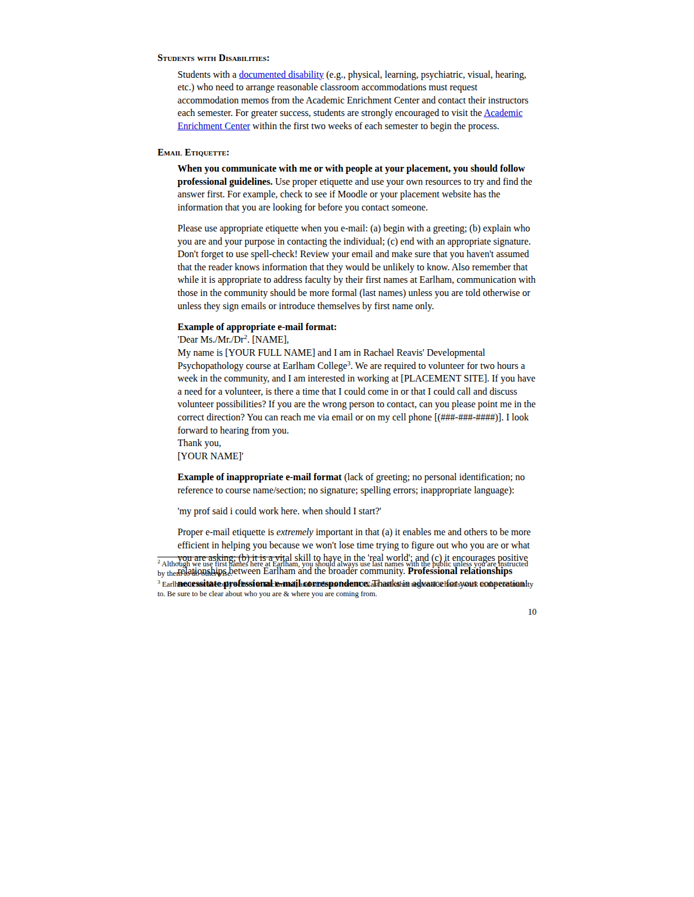Students with Disabilities:
Students with a documented disability (e.g., physical, learning, psychiatric, visual, hearing, etc.) who need to arrange reasonable classroom accommodations must request accommodation memos from the Academic Enrichment Center and contact their instructors each semester. For greater success, students are strongly encouraged to visit the Academic Enrichment Center within the first two weeks of each semester to begin the process.
Email Etiquette:
When you communicate with me or with people at your placement, you should follow professional guidelines. Use proper etiquette and use your own resources to try and find the answer first. For example, check to see if Moodle or your placement website has the information that you are looking for before you contact someone.
Please use appropriate etiquette when you e-mail: (a) begin with a greeting; (b) explain who you are and your purpose in contacting the individual; (c) end with an appropriate signature. Don't forget to use spell-check! Review your email and make sure that you haven't assumed that the reader knows information that they would be unlikely to know. Also remember that while it is appropriate to address faculty by their first names at Earlham, communication with those in the community should be more formal (last names) unless you are told otherwise or unless they sign emails or introduce themselves by first name only.
Example of appropriate e-mail format:
'Dear Ms./Mr./Dr2. [NAME],
My name is [YOUR FULL NAME] and I am in Rachael Reavis' Developmental Psychopathology course at Earlham College3. We are required to volunteer for two hours a week in the community, and I am interested in working at [PLACEMENT SITE]. If you have a need for a volunteer, is there a time that I could come in or that I could call and discuss volunteer possibilities? If you are the wrong person to contact, can you please point me in the correct direction? You can reach me via email or on my cell phone [(###-###-####)]. I look forward to hearing from you.
Thank you,
[YOUR NAME]'
Example of inappropriate e-mail format (lack of greeting; no personal identification; no reference to course name/section; no signature; spelling errors; inappropriate language):
'my prof said i could work here. when should I start?'
Proper e-mail etiquette is extremely important in that (a) it enables me and others to be more efficient in helping you because we won't lose time trying to figure out who you are or what you are asking; (b) it is a vital skill to have in the 'real world'; and (c) it encourages positive relationships between Earlham and the broader community. Professional relationships necessitate professional e-mail correspondence. Thanks in advance for your cooperation!
2 Although we use first names here at Earlham, you should always use last names with the public unless you are instructed by them to do otherwise.
3 Earlham is not the only school in Richmond, and students from IU-East and other regional schools work in the community to. Be sure to be clear about who you are & where you are coming from.
10